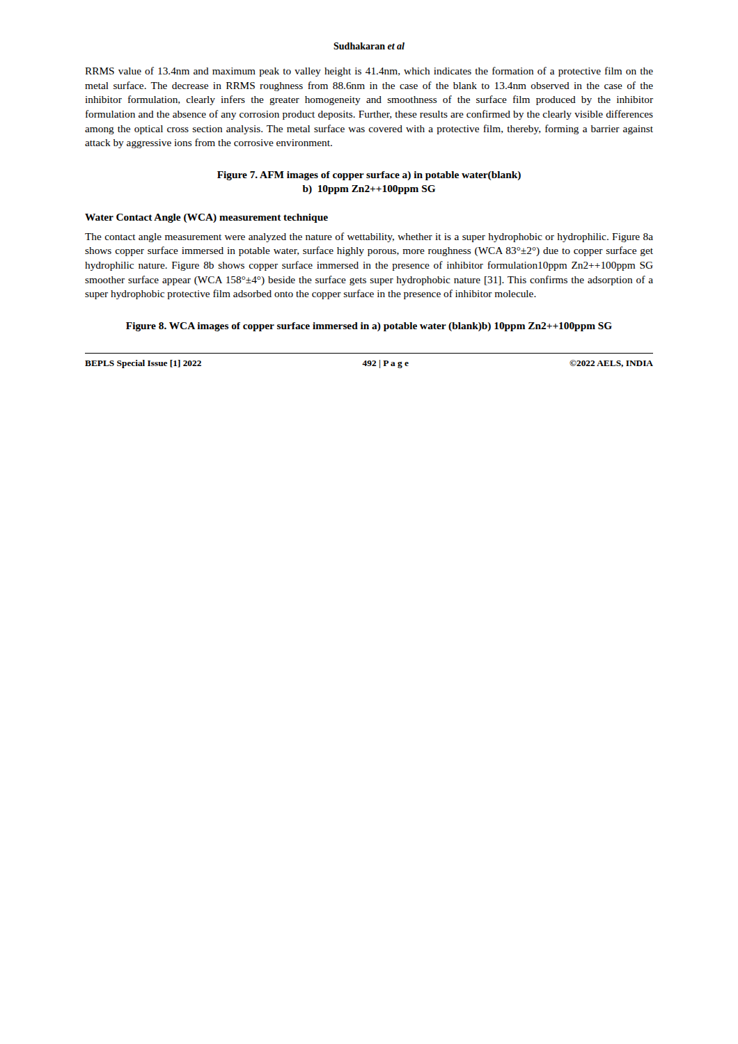Sudhakaran et al
RRMS value of 13.4nm and maximum peak to valley height is 41.4nm, which indicates the formation of a protective film on the metal surface. The decrease in RRMS roughness from 88.6nm in the case of the blank to 13.4nm observed in the case of the inhibitor formulation, clearly infers the greater homogeneity and smoothness of the surface film produced by the inhibitor formulation and the absence of any corrosion product deposits. Further, these results are confirmed by the clearly visible differences among the optical cross section analysis. The metal surface was covered with a protective film, thereby, forming a barrier against attack by aggressive ions from the corrosive environment.
Figure 7. AFM images of copper surface a) in potable water(blank)
b) 10ppm Zn2++100ppm SG
Water Contact Angle (WCA) measurement technique
The contact angle measurement were analyzed the nature of wettability, whether it is a super hydrophobic or hydrophilic. Figure 8a shows copper surface immersed in potable water, surface highly porous, more roughness (WCA 83°±2°) due to copper surface get hydrophilic nature. Figure 8b shows copper surface immersed in the presence of inhibitor formulation10ppm Zn2++100ppm SG smoother surface appear (WCA 158°±4°) beside the surface gets super hydrophobic nature [31]. This confirms the adsorption of a super hydrophobic protective film adsorbed onto the copper surface in the presence of inhibitor molecule.
Figure 8. WCA images of copper surface immersed in a) potable water (blank)b) 10ppm Zn2++100ppm SG
BEPLS Special Issue [1] 2022
492 | P a g e
©2022 AELS, INDIA